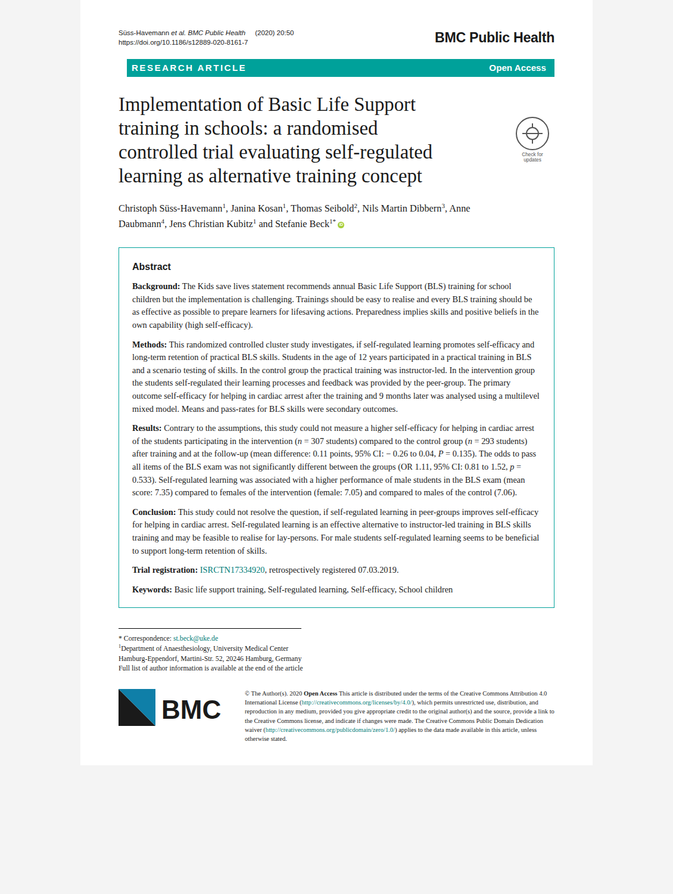Süss-Havemann et al. BMC Public Health (2020) 20:50
https://doi.org/10.1186/s12889-020-8161-7
BMC Public Health
RESEARCH ARTICLE
Open Access
Check for
updates
Implementation of Basic Life Support training in schools: a randomised controlled trial evaluating self-regulated learning as alternative training concept
Christoph Süss-Havemann1, Janina Kosan1, Thomas Seibold2, Nils Martin Dibbern3, Anne Daubmann4, Jens Christian Kubitz1 and Stefanie Beck1*
Abstract
Background: The Kids save lives statement recommends annual Basic Life Support (BLS) training for school children but the implementation is challenging. Trainings should be easy to realise and every BLS training should be as effective as possible to prepare learners for lifesaving actions. Preparedness implies skills and positive beliefs in the own capability (high self-efficacy).
Methods: This randomized controlled cluster study investigates, if self-regulated learning promotes self-efficacy and long-term retention of practical BLS skills. Students in the age of 12 years participated in a practical training in BLS and a scenario testing of skills. In the control group the practical training was instructor-led. In the intervention group the students self-regulated their learning processes and feedback was provided by the peer-group. The primary outcome self-efficacy for helping in cardiac arrest after the training and 9 months later was analysed using a multilevel mixed model. Means and pass-rates for BLS skills were secondary outcomes.
Results: Contrary to the assumptions, this study could not measure a higher self-efficacy for helping in cardiac arrest of the students participating in the intervention (n = 307 students) compared to the control group (n = 293 students) after training and at the follow-up (mean difference: 0.11 points, 95% CI: − 0.26 to 0.04, P = 0.135). The odds to pass all items of the BLS exam was not significantly different between the groups (OR 1.11, 95% CI: 0.81 to 1.52, p = 0.533). Self-regulated learning was associated with a higher performance of male students in the BLS exam (mean score: 7.35) compared to females of the intervention (female: 7.05) and compared to males of the control (7.06).
Conclusion: This study could not resolve the question, if self-regulated learning in peer-groups improves self-efficacy for helping in cardiac arrest. Self-regulated learning is an effective alternative to instructor-led training in BLS skills training and may be feasible to realise for lay-persons. For male students self-regulated learning seems to be beneficial to support long-term retention of skills.
Trial registration: ISRCTN17334920, retrospectively registered 07.03.2019.
Keywords: Basic life support training, Self-regulated learning, Self-efficacy, School children
* Correspondence: st.beck@uke.de
1Department of Anaesthesiology, University Medical Center
Hamburg-Eppendorf, Martini-Str. 52, 20246 Hamburg, Germany
Full list of author information is available at the end of the article
BMC
© The Author(s). 2020 Open Access This article is distributed under the terms of the Creative Commons Attribution 4.0 International License (http://creativecommons.org/licenses/by/4.0/), which permits unrestricted use, distribution, and reproduction in any medium, provided you give appropriate credit to the original author(s) and the source, provide a link to the Creative Commons license, and indicate if changes were made. The Creative Commons Public Domain Dedication waiver (http://creativecommons.org/publicdomain/zero/1.0/) applies to the data made available in this article, unless otherwise stated.